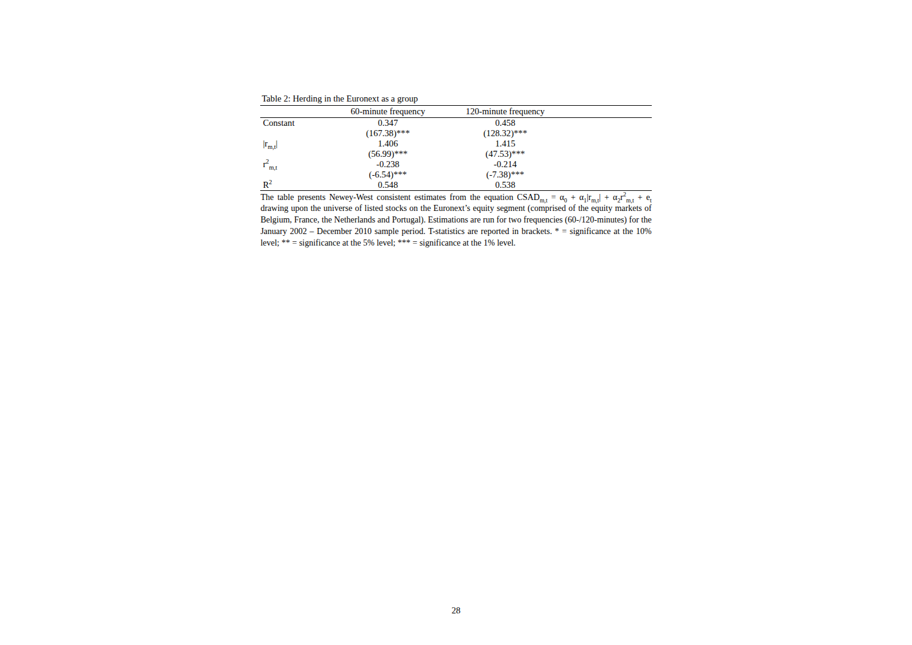Table 2: Herding in the Euronext as a group
| | 60-minute frequency | 120-minute frequency | |
| --- | --- | --- | --- |
| Constant | 0.347 | 0.458 | |
| | (167.38)*** | (128.32)*** | |
| /r m,t / | 1.406 | 1.415 | |
| | (56.99)*** | (47.53)*** | |
| r 2 m,t | -0.238 | -0.214 | |
| | (-6.54)*** | (-7.38)*** | |
| R 2 | 0.548 | 0.538 | |
The table presents Newey-West consistent estimates from the equation CSADm,t = α0 + α1|rm,t| + α2r2m,t + et drawing upon the universe of listed stocks on the Euronext’s equity segment (comprised of the equity markets of Belgium, France, the Netherlands and Portugal). Estimations are run for two frequencies (60-/120-minutes) for the January 2002 – December 2010 sample period. T-statistics are reported in brackets. * = significance at the 10% level; ** = significance at the 5% level; *** = significance at the 1% level.
28